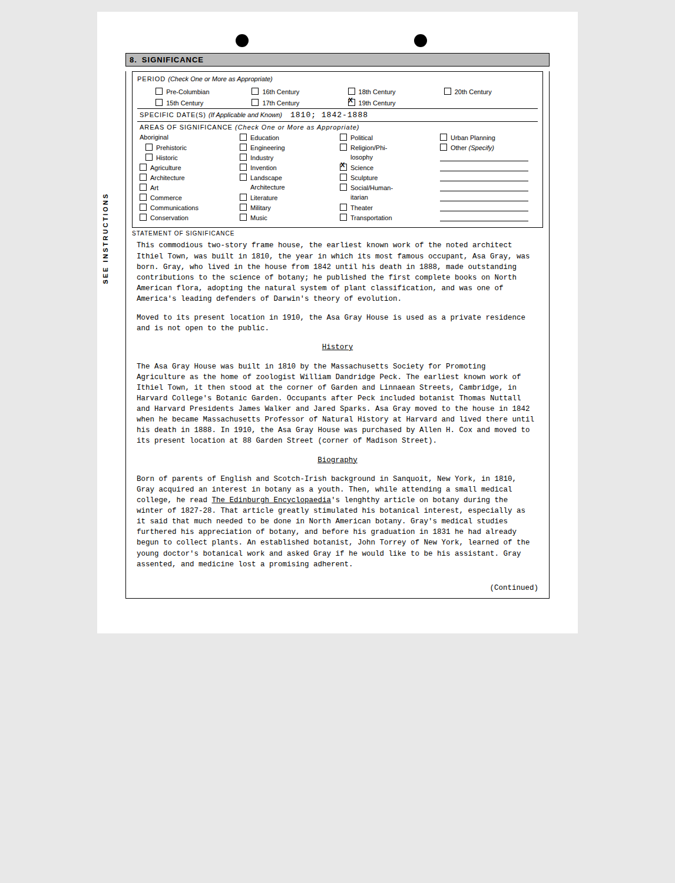SEE INSTRUCTIONS
.
8. SIGNIFICANCE
PERIOD (Check One or More as Appropriate)
| | Pre-Columbian | 16th Century | 18th Century | 20th Century |
| | 15th Century | 17th Century | 19th Century | |
SPECIFIC DATE(S) (If Applicable and Known) 1810; 1842-1888
AREAS OF SIGNIFICANCE (Check One or More as Appropriate)
| Aboriginal | Education | Political | Urban Planning |
| Prehistoric | Engineering | Religion/Phi- | Other (Specify) |
| Historic | Industry | losophy | |
| Agriculture | Invention | Science | |
| Architecture | Landscape | Sculpture | |
| Art | Architecture | Social/Human- | |
| Commerce | Literature | itarian | |
| Communications | Military | Theater | |
| Conservation | Music | Transportation | |
STATEMENT OF SIGNIFICANCE
This commodious two-story frame house, the earliest known work of the noted architect Ithiel Town, was built in 1810, the year in which its most famous occupant, Asa Gray, was born. Gray, who lived in the house from 1842 until his death in 1888, made outstanding contributions to the science of botany; he published the first complete books on North American flora, adopting the natural system of plant classification, and was one of America's leading defenders of Darwin's theory of evolution.
Moved to its present location in 1910, the Asa Gray House is used as a private residence and is not open to the public.
History
The Asa Gray House was built in 1810 by the Massachusetts Society for Promoting Agriculture as the home of zoologist William Dandridge Peck. The earliest known work of Ithiel Town, it then stood at the corner of Garden and Linnaean Streets, Cambridge, in Harvard College's Botanic Garden. Occupants after Peck included botanist Thomas Nuttall and Harvard Presidents James Walker and Jared Sparks. Asa Gray moved to the house in 1842 when he became Massachusetts Professor of Natural History at Harvard and lived there until his death in 1888. In 1910, the Asa Gray House was purchased by Allen H. Cox and moved to its present location at 88 Garden Street (corner of Madison Street).
Biography
Born of parents of English and Scotch-Irish background in Sanquoit, New York, in 1810, Gray acquired an interest in botany as a youth. Then, while attending a small medical college, he read The Edinburgh Encyclopaedia's lenghthy article on botany during the winter of 1827-28. That article greatly stimulated his botanical interest, especially as it said that much needed to be done in North American botany. Gray's medical studies furthered his appreciation of botany, and before his graduation in 1831 he had already begun to collect plants. An established botanist, John Torrey of New York, learned of the young doctor's botanical work and asked Gray if he would like to be his assistant. Gray assented, and medicine lost a promising adherent.
(Continued)